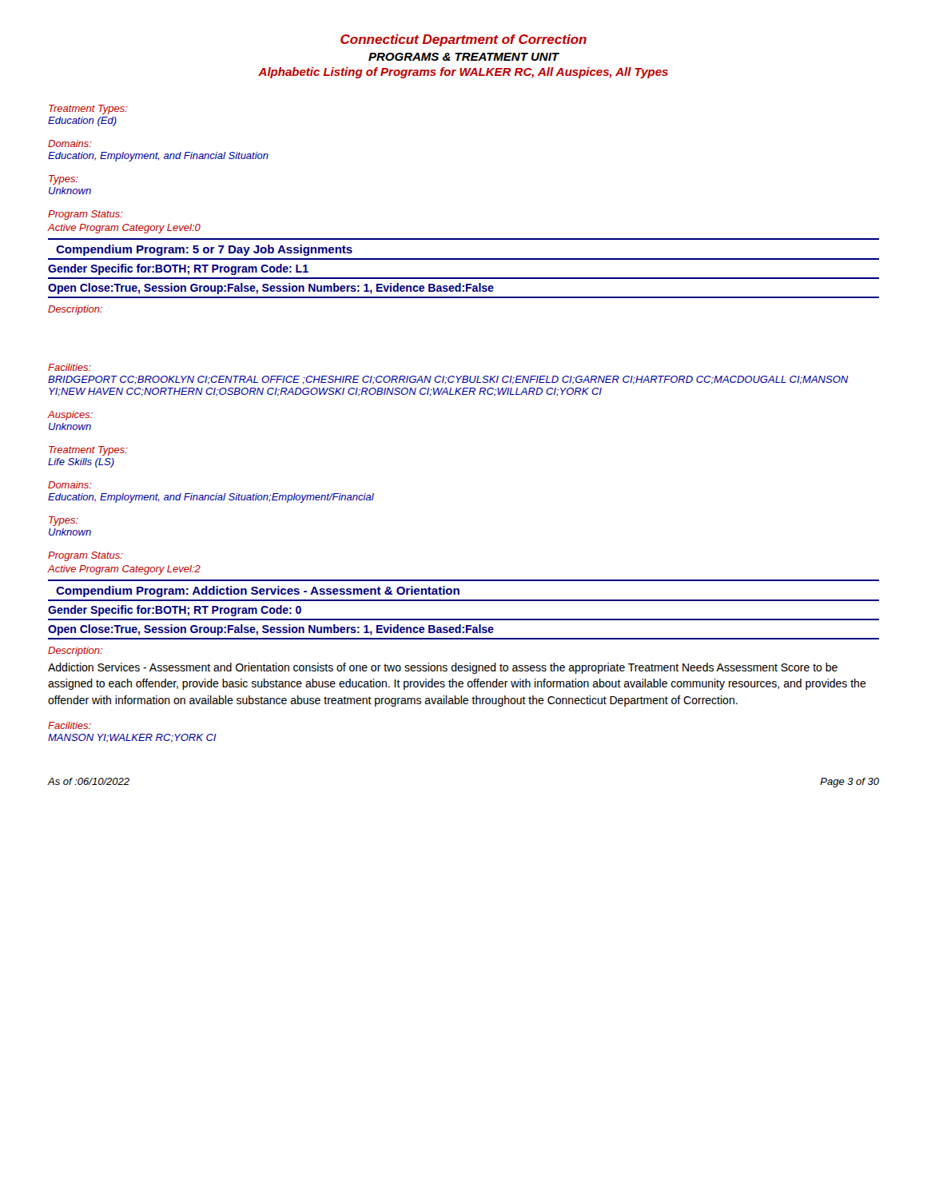Connecticut Department of Correction
PROGRAMS & TREATMENT UNIT
Alphabetic Listing of Programs for WALKER RC, All Auspices, All Types
Treatment Types:
Education (Ed)
Domains:
Education, Employment, and Financial Situation
Types:
Unknown
Program Status:
Active Program Category Level:0
Compendium Program: 5 or 7 Day Job Assignments
Gender Specific for:BOTH; RT Program Code: L1
Open Close:True, Session Group:False, Session Numbers: 1, Evidence Based:False
Description:
Facilities:
BRIDGEPORT CC;BROOKLYN CI;CENTRAL OFFICE ;CHESHIRE CI;CORRIGAN CI;CYBULSKI CI;ENFIELD CI;GARNER CI;HARTFORD CC;MACDOUGALL CI;MANSON YI;NEW HAVEN CC;NORTHERN CI;OSBORN CI;RADGOWSKI CI;ROBINSON CI;WALKER RC;WILLARD CI;YORK CI
Auspices:
Unknown
Treatment Types:
Life Skills (LS)
Domains:
Education, Employment, and Financial Situation;Employment/Financial
Types:
Unknown
Program Status:
Active Program Category Level:2
Compendium Program: Addiction Services - Assessment & Orientation
Gender Specific for:BOTH; RT Program Code: 0
Open Close:True, Session Group:False, Session Numbers: 1, Evidence Based:False
Description:
Addiction Services - Assessment and Orientation consists of one or two sessions designed to assess the appropriate Treatment Needs Assessment Score to be assigned to each offender, provide basic substance abuse education. It provides the offender with information about available community resources, and provides the offender with information on available substance abuse treatment programs available throughout the Connecticut Department of Correction.
Facilities:
MANSON YI;WALKER RC;YORK CI
As of :06/10/2022 Page 3 of 30